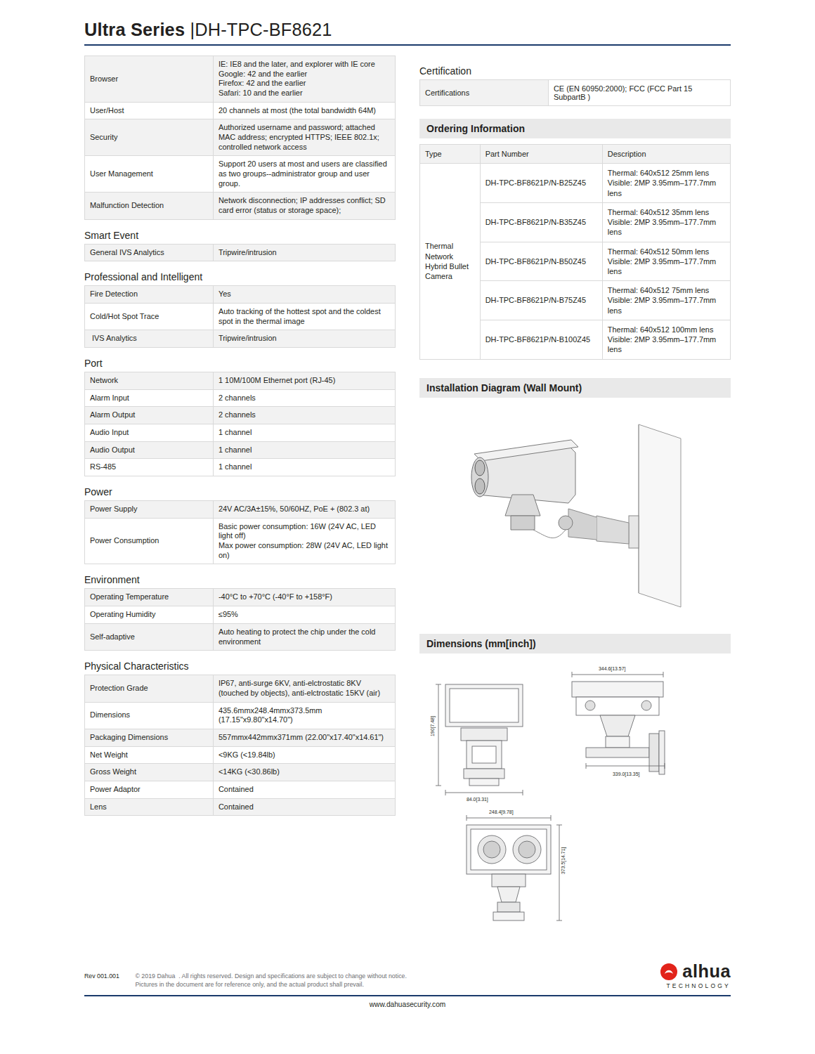Ultra Series |DH-TPC-BF8621
| Browser | IE: IE8 and the later, and explorer with IE core Google: 42 and the earlier Firefox: 42 and the earlier Safari: 10 and the earlier |
| User/Host | 20 channels at most (the total bandwidth 64M) |
| Security | Authorized username and password; attached MAC address; encrypted HTTPS; IEEE 802.1x; controlled network access |
| User Management | Support 20 users at most and users are classified as two groups--administrator group and user group. |
| Malfunction Detection | Network disconnection; IP addresses conflict; SD card error (status or storage space); |
Smart Event
| General IVS Analytics | Tripwire/intrusion |
Professional and Intelligent
| Fire Detection | Yes |
| Cold/Hot Spot Trace | Auto tracking of the hottest spot and the coldest spot in the thermal image |
| IVS Analytics | Tripwire/intrusion |
Port
| Network | 1 10M/100M Ethernet port (RJ-45) |
| Alarm Input | 2 channels |
| Alarm Output | 2 channels |
| Audio Input | 1 channel |
| Audio Output | 1 channel |
| RS-485 | 1 channel |
Power
| Power Supply | 24V AC/3A±15%, 50/60HZ, PoE + (802.3 at) |
| Power Consumption | Basic power consumption: 16W (24V AC, LED light off) Max power consumption: 28W (24V AC, LED light on) |
Environment
| Operating Temperature | -40°C to +70°C (-40°F to +158°F) |
| Operating Humidity | ≤95% |
| Self-adaptive | Auto heating to protect the chip under the cold environment |
Physical Characteristics
| Protection Grade | IP67, anti-surge 6KV, anti-elctrostatic 8KV (touched by objects), anti-elctrostatic 15KV (air) |
| Dimensions | 435.6mmx248.4mmx373.5mm (17.15"x9.80"x14.70") |
| Packaging Dimensions | 557mmx442mmx371mm (22.00"x17.40"x14.61") |
| Net Weight | <9KG (<19.84lb) |
| Gross Weight | <14KG (<30.86lb) |
| Power Adaptor | Contained |
| Lens | Contained |
Certification
| Certifications | CE (EN 60950:2000); FCC (FCC Part 15 SubpartB ) |
Ordering Information
| Type | Part Number | Description |
| --- | --- | --- |
| Thermal Network Hybrid Bullet Camera | DH-TPC-BF8621P/N-B25Z45 | Thermal: 640x512 25mm lens Visible: 2MP 3.95mm–177.7mm lens |
| DH-TPC-BF8621P/N-B35Z45 | Thermal: 640x512 35mm lens Visible: 2MP 3.95mm–177.7mm lens |
| DH-TPC-BF8621P/N-B50Z45 | Thermal: 640x512 50mm lens Visible: 2MP 3.95mm–177.7mm lens |
| DH-TPC-BF8621P/N-B75Z45 | Thermal: 640x512 75mm lens Visible: 2MP 3.95mm–177.7mm lens |
| DH-TPC-BF8621P/N-B100Z45 | Thermal: 640x512 100mm lens Visible: 2MP 3.95mm–177.7mm lens |
Installation Diagram (Wall Mount)
Dimensions (mm[inch])
190[7.48] 84.0[3.31] 344.6[13.57] 339.0[13.35] 248.4[9.78] 373.5[14.71]
Rev 001.001 © 2019 Dahua . All rights reserved. Design and specifications are subject to change without notice.
Pictures in the document are for reference only, and the actual product shall prevail.
alhua
TECHNOLOGY
www.dahuasecurity.com